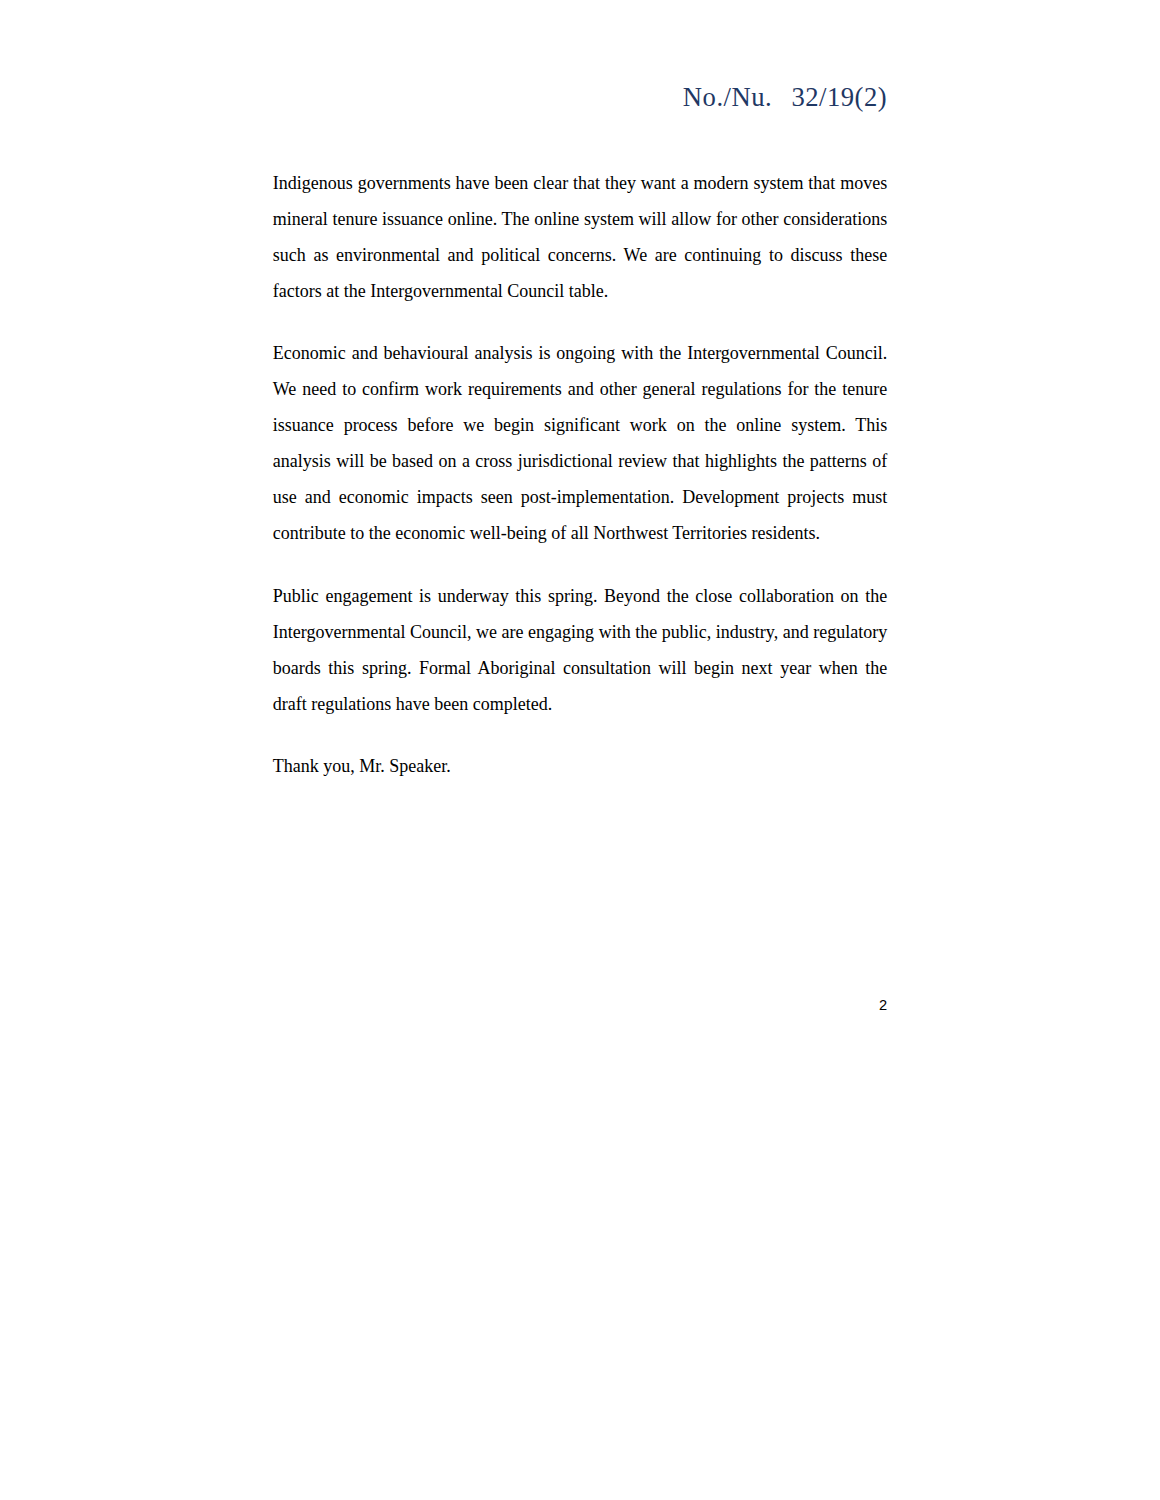No./Nu. 32/19(2)
Indigenous governments have been clear that they want a modern system that moves mineral tenure issuance online. The online system will allow for other considerations such as environmental and political concerns. We are continuing to discuss these factors at the Intergovernmental Council table.
Economic and behavioural analysis is ongoing with the Intergovernmental Council. We need to confirm work requirements and other general regulations for the tenure issuance process before we begin significant work on the online system. This analysis will be based on a cross jurisdictional review that highlights the patterns of use and economic impacts seen post-implementation. Development projects must contribute to the economic well-being of all Northwest Territories residents.
Public engagement is underway this spring. Beyond the close collaboration on the Intergovernmental Council, we are engaging with the public, industry, and regulatory boards this spring. Formal Aboriginal consultation will begin next year when the draft regulations have been completed.
Thank you, Mr. Speaker.
2